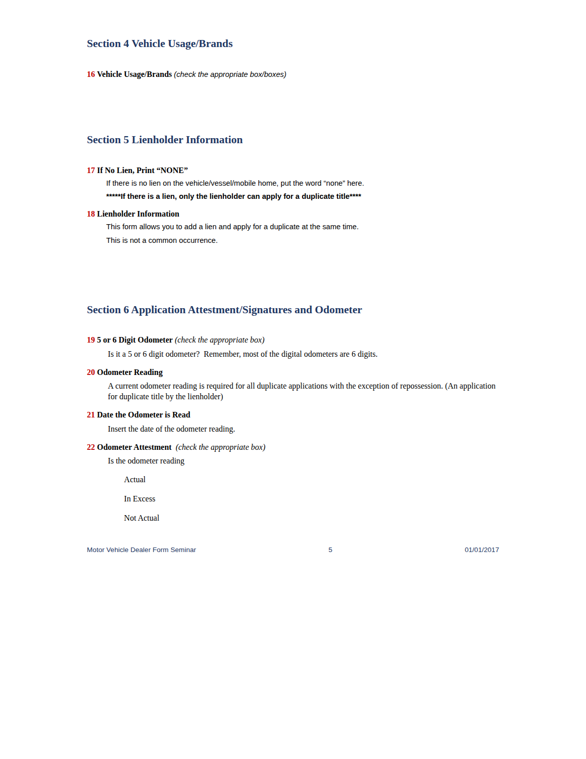Section 4 Vehicle Usage/Brands
16 Vehicle Usage/Brands (check the appropriate box/boxes)
Section 5 Lienholder Information
17 If No Lien, Print “NONE”
If there is no lien on the vehicle/vessel/mobile home, put the word “none” here.
*****If there is a lien, only the lienholder can apply for a duplicate title****
18 Lienholder Information
This form allows you to add a lien and apply for a duplicate at the same time.
This is not a common occurrence.
Section 6 Application Attestment/Signatures and Odometer
19 5 or 6 Digit Odometer (check the appropriate box)
Is it a 5 or 6 digit odometer? Remember, most of the digital odometers are 6 digits.
20 Odometer Reading
A current odometer reading is required for all duplicate applications with the exception of repossession. (An application for duplicate title by the lienholder)
21 Date the Odometer is Read
Insert the date of the odometer reading.
22 Odometer Attestment (check the appropriate box)
Is the odometer reading
Actual
In Excess
Not Actual
Motor Vehicle Dealer Form Seminar 5 01/01/2017